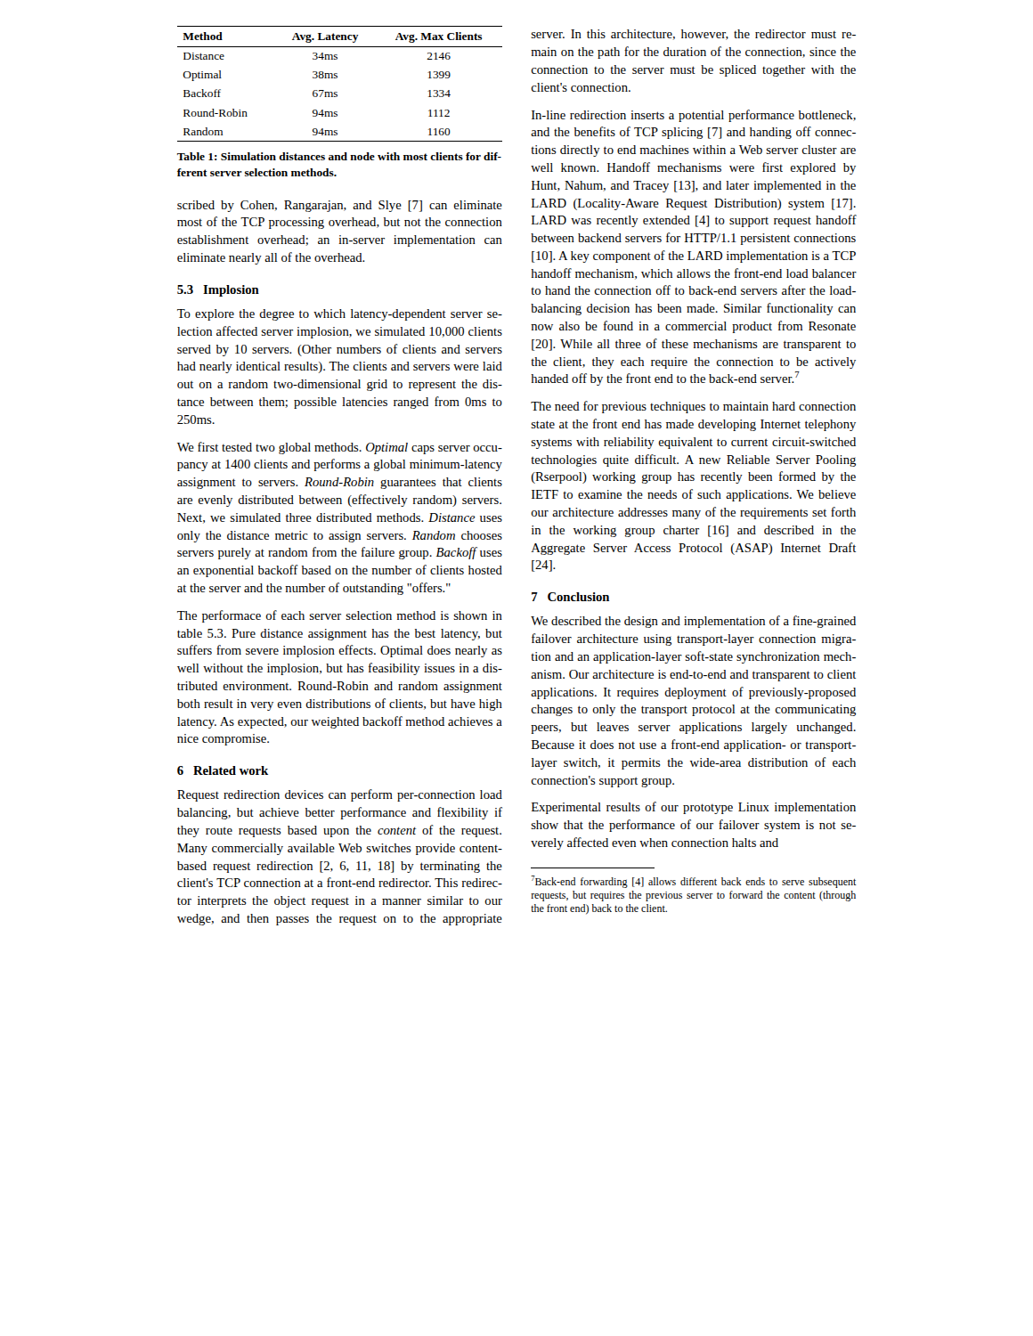| Method | Avg. Latency | Avg. Max Clients |
| --- | --- | --- |
| Distance | 34ms | 2146 |
| Optimal | 38ms | 1399 |
| Backoff | 67ms | 1334 |
| Round-Robin | 94ms | 1112 |
| Random | 94ms | 1160 |
Table 1: Simulation distances and node with most clients for different server selection methods.
scribed by Cohen, Rangarajan, and Slye [7] can eliminate most of the TCP processing overhead, but not the connection establishment overhead; an in-server implementation can eliminate nearly all of the overhead.
5.3 Implosion
To explore the degree to which latency-dependent server selection affected server implosion, we simulated 10,000 clients served by 10 servers. (Other numbers of clients and servers had nearly identical results). The clients and servers were laid out on a random two-dimensional grid to represent the distance between them; possible latencies ranged from 0ms to 250ms.
We first tested two global methods. Optimal caps server occupancy at 1400 clients and performs a global minimum-latency assignment to servers. Round-Robin guarantees that clients are evenly distributed between (effectively random) servers. Next, we simulated three distributed methods. Distance uses only the distance metric to assign servers. Random chooses servers purely at random from the failure group. Backoff uses an exponential backoff based on the number of clients hosted at the server and the number of outstanding "offers."
The performace of each server selection method is shown in table 5.3. Pure distance assignment has the best latency, but suffers from severe implosion effects. Optimal does nearly as well without the implosion, but has feasibility issues in a distributed environment. Round-Robin and random assignment both result in very even distributions of clients, but have high latency. As expected, our weighted backoff method achieves a nice compromise.
6 Related work
Request redirection devices can perform per-connection load balancing, but achieve better performance and flexibility if they route requests based upon the content of the request. Many commercially available Web switches provide content-based request redirection [2, 6, 11, 18] by terminating the client's TCP connection at a front-end redirector. This redirector interprets the object request in a manner similar to our wedge, and then passes the request on to the appropriate server. In this architecture, however, the redirector must remain on the path for the duration of the connection, since the connection to the server must be spliced together with the client's connection.
In-line redirection inserts a potential performance bottleneck, and the benefits of TCP splicing [7] and handing off connections directly to end machines within a Web server cluster are well known. Handoff mechanisms were first explored by Hunt, Nahum, and Tracey [13], and later implemented in the LARD (Locality-Aware Request Distribution) system [17]. LARD was recently extended [4] to support request handoff between backend servers for HTTP/1.1 persistent connections [10]. A key component of the LARD implementation is a TCP handoff mechanism, which allows the front-end load balancer to hand the connection off to back-end servers after the load-balancing decision has been made. Similar functionality can now also be found in a commercial product from Resonate [20]. While all three of these mechanisms are transparent to the client, they each require the connection to be actively handed off by the front end to the back-end server.7
The need for previous techniques to maintain hard connection state at the front end has made developing Internet telephony systems with reliability equivalent to current circuit-switched technologies quite difficult. A new Reliable Server Pooling (Rserpool) working group has recently been formed by the IETF to examine the needs of such applications. We believe our architecture addresses many of the requirements set forth in the working group charter [16] and described in the Aggregate Server Access Protocol (ASAP) Internet Draft [24].
7 Conclusion
We described the design and implementation of a fine-grained failover architecture using transport-layer connection migration and an application-layer soft-state synchronization mechanism. Our architecture is end-to-end and transparent to client applications. It requires deployment of previously-proposed changes to only the transport protocol at the communicating peers, but leaves server applications largely unchanged. Because it does not use a front-end application- or transport-layer switch, it permits the wide-area distribution of each connection's support group.
Experimental results of our prototype Linux implementation show that the performance of our failover system is not severely affected even when connection halts and
7Back-end forwarding [4] allows different back ends to serve subsequent requests, but requires the previous server to forward the content (through the front end) back to the client.